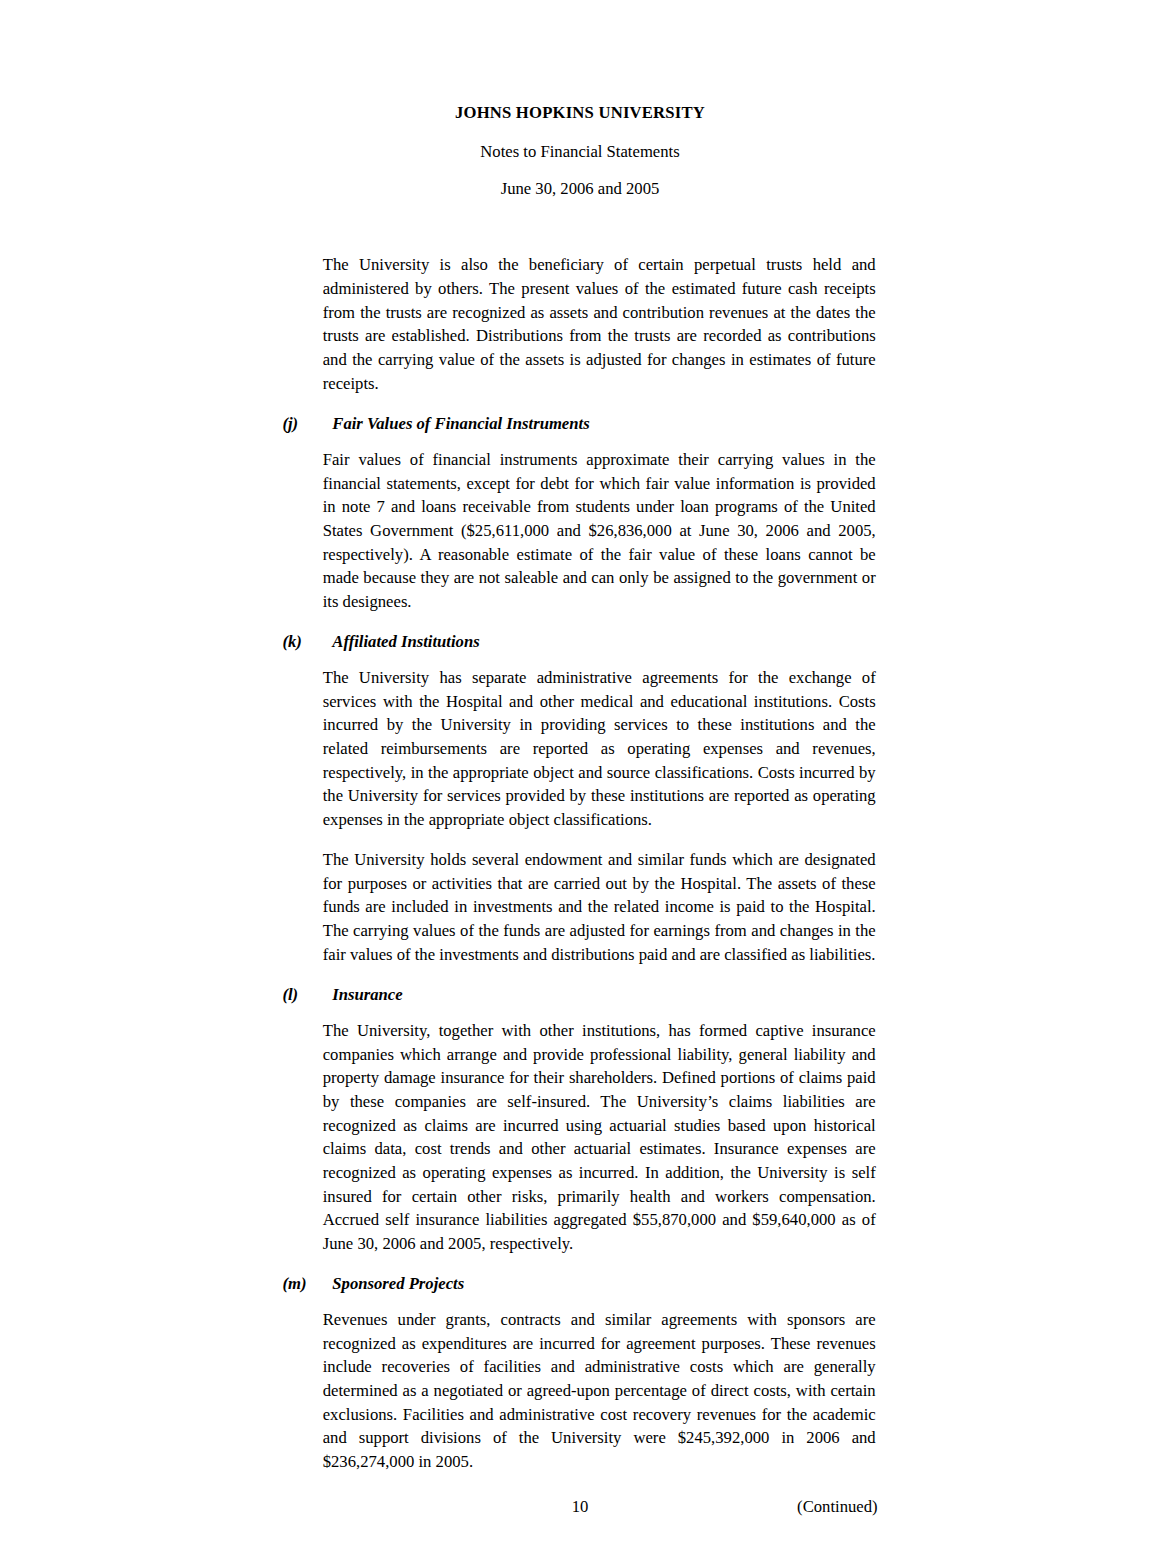JOHNS HOPKINS UNIVERSITY
Notes to Financial Statements
June 30, 2006 and 2005
The University is also the beneficiary of certain perpetual trusts held and administered by others. The present values of the estimated future cash receipts from the trusts are recognized as assets and contribution revenues at the dates the trusts are established. Distributions from the trusts are recorded as contributions and the carrying value of the assets is adjusted for changes in estimates of future receipts.
(j) Fair Values of Financial Instruments
Fair values of financial instruments approximate their carrying values in the financial statements, except for debt for which fair value information is provided in note 7 and loans receivable from students under loan programs of the United States Government ($25,611,000 and $26,836,000 at June 30, 2006 and 2005, respectively). A reasonable estimate of the fair value of these loans cannot be made because they are not saleable and can only be assigned to the government or its designees.
(k) Affiliated Institutions
The University has separate administrative agreements for the exchange of services with the Hospital and other medical and educational institutions. Costs incurred by the University in providing services to these institutions and the related reimbursements are reported as operating expenses and revenues, respectively, in the appropriate object and source classifications. Costs incurred by the University for services provided by these institutions are reported as operating expenses in the appropriate object classifications.
The University holds several endowment and similar funds which are designated for purposes or activities that are carried out by the Hospital. The assets of these funds are included in investments and the related income is paid to the Hospital. The carrying values of the funds are adjusted for earnings from and changes in the fair values of the investments and distributions paid and are classified as liabilities.
(l) Insurance
The University, together with other institutions, has formed captive insurance companies which arrange and provide professional liability, general liability and property damage insurance for their shareholders. Defined portions of claims paid by these companies are self-insured. The University’s claims liabilities are recognized as claims are incurred using actuarial studies based upon historical claims data, cost trends and other actuarial estimates. Insurance expenses are recognized as operating expenses as incurred. In addition, the University is self insured for certain other risks, primarily health and workers compensation. Accrued self insurance liabilities aggregated $55,870,000 and $59,640,000 as of June 30, 2006 and 2005, respectively.
(m) Sponsored Projects
Revenues under grants, contracts and similar agreements with sponsors are recognized as expenditures are incurred for agreement purposes. These revenues include recoveries of facilities and administrative costs which are generally determined as a negotiated or agreed-upon percentage of direct costs, with certain exclusions. Facilities and administrative cost recovery revenues for the academic and support divisions of the University were $245,392,000 in 2006 and $236,274,000 in 2005.
10
(Continued)